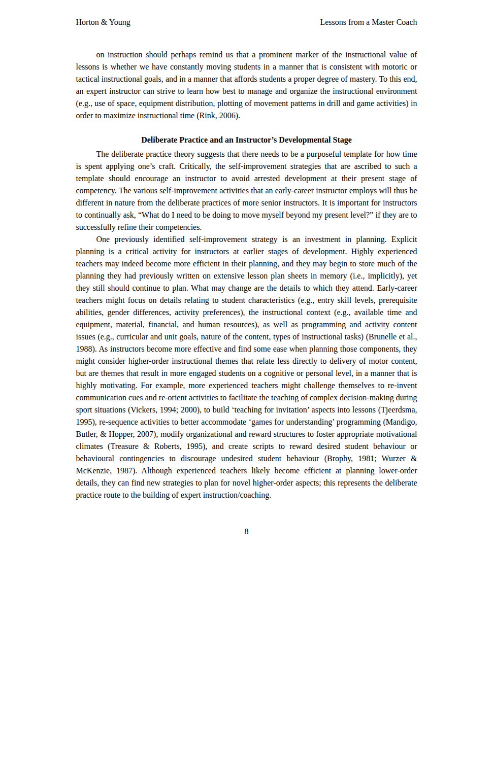Horton & Young
Lessons from a Master Coach
on instruction should perhaps remind us that a prominent marker of the instructional value of lessons is whether we have constantly moving students in a manner that is consistent with motoric or tactical instructional goals, and in a manner that affords students a proper degree of mastery. To this end, an expert instructor can strive to learn how best to manage and organize the instructional environment (e.g., use of space, equipment distribution, plotting of movement patterns in drill and game activities) in order to maximize instructional time (Rink, 2006).
Deliberate Practice and an Instructor’s Developmental Stage
The deliberate practice theory suggests that there needs to be a purposeful template for how time is spent applying one’s craft. Critically, the self-improvement strategies that are ascribed to such a template should encourage an instructor to avoid arrested development at their present stage of competency. The various self-improvement activities that an early-career instructor employs will thus be different in nature from the deliberate practices of more senior instructors. It is important for instructors to continually ask, “What do I need to be doing to move myself beyond my present level?” if they are to successfully refine their competencies.
One previously identified self-improvement strategy is an investment in planning. Explicit planning is a critical activity for instructors at earlier stages of development. Highly experienced teachers may indeed become more efficient in their planning, and they may begin to store much of the planning they had previously written on extensive lesson plan sheets in memory (i.e., implicitly), yet they still should continue to plan. What may change are the details to which they attend. Early-career teachers might focus on details relating to student characteristics (e.g., entry skill levels, prerequisite abilities, gender differences, activity preferences), the instructional context (e.g., available time and equipment, material, financial, and human resources), as well as programming and activity content issues (e.g., curricular and unit goals, nature of the content, types of instructional tasks) (Brunelle et al., 1988). As instructors become more effective and find some ease when planning those components, they might consider higher-order instructional themes that relate less directly to delivery of motor content, but are themes that result in more engaged students on a cognitive or personal level, in a manner that is highly motivating. For example, more experienced teachers might challenge themselves to re-invent communication cues and re-orient activities to facilitate the teaching of complex decision-making during sport situations (Vickers, 1994; 2000), to build ‘teaching for invitation’ aspects into lessons (Tjeerdsma, 1995), re-sequence activities to better accommodate ‘games for understanding’ programming (Mandigo, Butler, & Hopper, 2007), modify organizational and reward structures to foster appropriate motivational climates (Treasure & Roberts, 1995), and create scripts to reward desired student behaviour or behavioural contingencies to discourage undesired student behaviour (Brophy, 1981; Wurzer & McKenzie, 1987). Although experienced teachers likely become efficient at planning lower-order details, they can find new strategies to plan for novel higher-order aspects; this represents the deliberate practice route to the building of expert instruction/coaching.
8